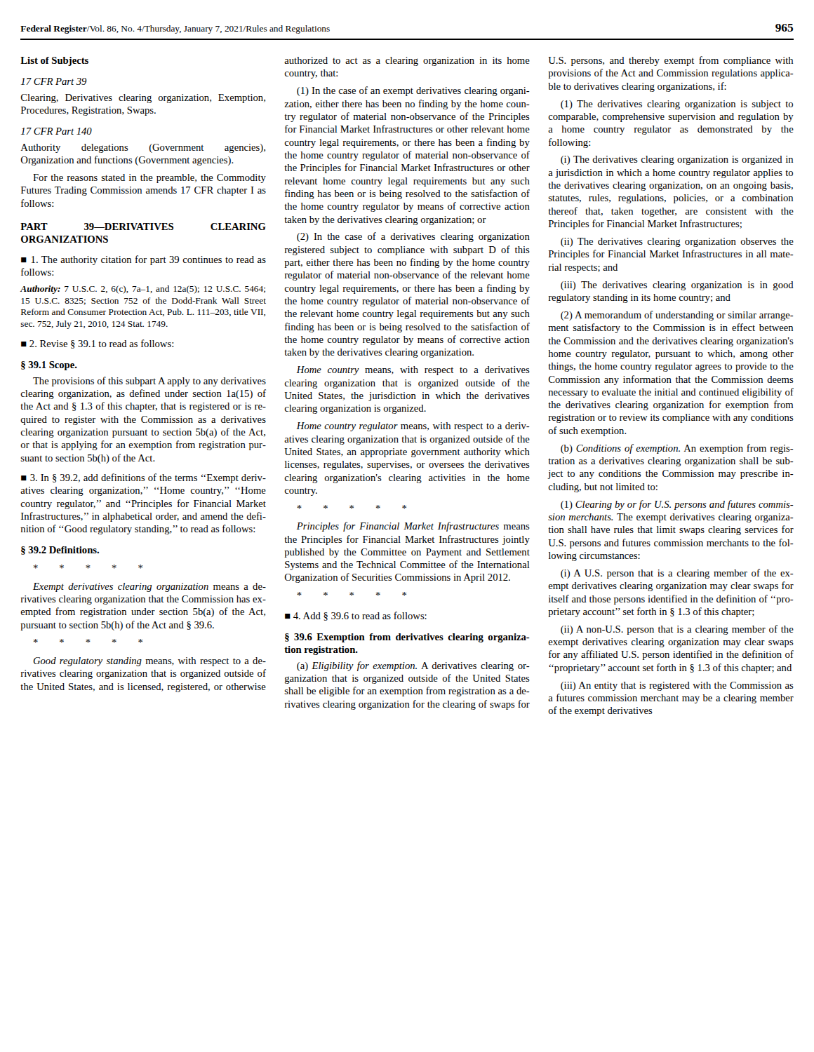Federal Register/Vol. 86, No. 4/Thursday, January 7, 2021/Rules and Regulations
965
List of Subjects
17 CFR Part 39
Clearing, Derivatives clearing organization, Exemption, Procedures, Registration, Swaps.
17 CFR Part 140
Authority delegations (Government agencies), Organization and functions (Government agencies).
For the reasons stated in the preamble, the Commodity Futures Trading Commission amends 17 CFR chapter I as follows:
PART 39—DERIVATIVES CLEARING ORGANIZATIONS
1. The authority citation for part 39 continues to read as follows:
Authority: 7 U.S.C. 2, 6(c), 7a–1, and 12a(5); 12 U.S.C. 5464; 15 U.S.C. 8325; Section 752 of the Dodd-Frank Wall Street Reform and Consumer Protection Act, Pub. L. 111–203, title VII, sec. 752, July 21, 2010, 124 Stat. 1749.
2. Revise § 39.1 to read as follows:
§ 39.1 Scope.
The provisions of this subpart A apply to any derivatives clearing organization, as defined under section 1a(15) of the Act and § 1.3 of this chapter, that is registered or is required to register with the Commission as a derivatives clearing organization pursuant to section 5b(a) of the Act, or that is applying for an exemption from registration pursuant to section 5b(h) of the Act.
3. In § 39.2, add definitions of the terms ‘‘Exempt derivatives clearing organization,’’ ‘‘Home country,’’ ‘‘Home country regulator,’’ and ‘‘Principles for Financial Market Infrastructures,’’ in alphabetical order, and amend the definition of ‘‘Good regulatory standing,’’ to read as follows:
§ 39.2 Definitions.
* * * * *
Exempt derivatives clearing organization means a derivatives clearing organization that the Commission has exempted from registration under section 5b(a) of the Act, pursuant to section 5b(h) of the Act and § 39.6.
* * * * *
Good regulatory standing means, with respect to a derivatives clearing organization that is organized outside of the United States, and is licensed, registered, or otherwise authorized to act as a clearing organization in its home country, that:
(1) In the case of an exempt derivatives clearing organization, either there has been no finding by the home country regulator of material non-observance of the Principles for Financial Market Infrastructures or other relevant home country legal requirements, or there has been a finding by the home country regulator of material non-observance of the Principles for Financial Market Infrastructures or other relevant home country legal requirements but any such finding has been or is being resolved to the satisfaction of the home country regulator by means of corrective action taken by the derivatives clearing organization; or
(2) In the case of a derivatives clearing organization registered subject to compliance with subpart D of this part, either there has been no finding by the home country regulator of material non-observance of the relevant home country legal requirements, or there has been a finding by the home country regulator of material non-observance of the relevant home country legal requirements but any such finding has been or is being resolved to the satisfaction of the home country regulator by means of corrective action taken by the derivatives clearing organization.
Home country means, with respect to a derivatives clearing organization that is organized outside of the United States, the jurisdiction in which the derivatives clearing organization is organized.
Home country regulator means, with respect to a derivatives clearing organization that is organized outside of the United States, an appropriate government authority which licenses, regulates, supervises, or oversees the derivatives clearing organization's clearing activities in the home country.
* * * * *
Principles for Financial Market Infrastructures means the Principles for Financial Market Infrastructures jointly published by the Committee on Payment and Settlement Systems and the Technical Committee of the International Organization of Securities Commissions in April 2012.
* * * * *
4. Add § 39.6 to read as follows:
§ 39.6 Exemption from derivatives clearing organization registration.
(a) Eligibility for exemption. A derivatives clearing organization that is organized outside of the United States shall be eligible for an exemption from registration as a derivatives clearing organization for the clearing of swaps for U.S. persons, and thereby exempt from compliance with provisions of the Act and Commission regulations applicable to derivatives clearing organizations, if:
(1) The derivatives clearing organization is subject to comparable, comprehensive supervision and regulation by a home country regulator as demonstrated by the following:
(i) The derivatives clearing organization is organized in a jurisdiction in which a home country regulator applies to the derivatives clearing organization, on an ongoing basis, statutes, rules, regulations, policies, or a combination thereof that, taken together, are consistent with the Principles for Financial Market Infrastructures;
(ii) The derivatives clearing organization observes the Principles for Financial Market Infrastructures in all material respects; and
(iii) The derivatives clearing organization is in good regulatory standing in its home country; and
(2) A memorandum of understanding or similar arrangement satisfactory to the Commission is in effect between the Commission and the derivatives clearing organization's home country regulator, pursuant to which, among other things, the home country regulator agrees to provide to the Commission any information that the Commission deems necessary to evaluate the initial and continued eligibility of the derivatives clearing organization for exemption from registration or to review its compliance with any conditions of such exemption.
(b) Conditions of exemption. An exemption from registration as a derivatives clearing organization shall be subject to any conditions the Commission may prescribe including, but not limited to:
(1) Clearing by or for U.S. persons and futures commission merchants. The exempt derivatives clearing organization shall have rules that limit swaps clearing services for U.S. persons and futures commission merchants to the following circumstances:
(i) A U.S. person that is a clearing member of the exempt derivatives clearing organization may clear swaps for itself and those persons identified in the definition of ‘‘proprietary account’’ set forth in § 1.3 of this chapter;
(ii) A non-U.S. person that is a clearing member of the exempt derivatives clearing organization may clear swaps for any affiliated U.S. person identified in the definition of ‘‘proprietary’’ account set forth in § 1.3 of this chapter; and
(iii) An entity that is registered with the Commission as a futures commission merchant may be a clearing member of the exempt derivatives